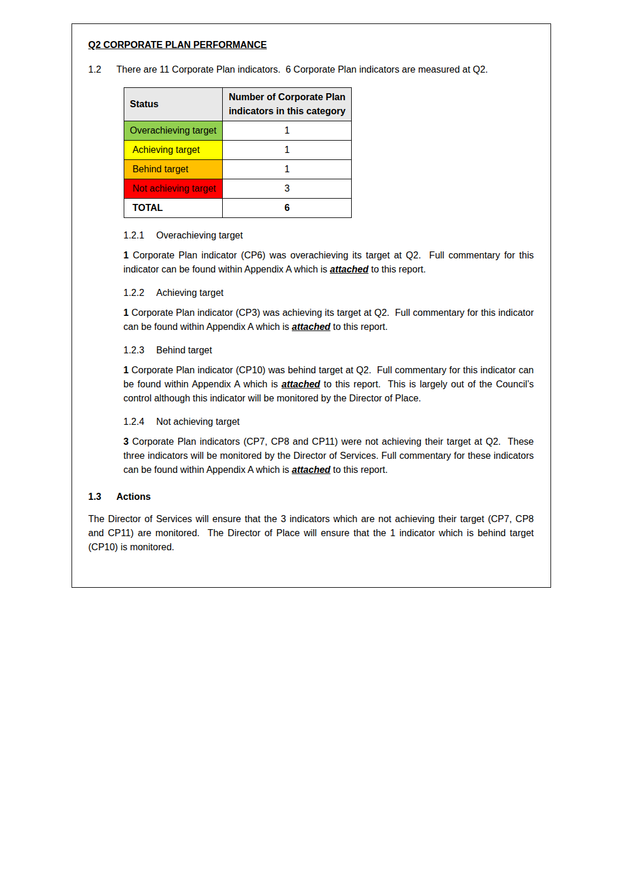Q2 CORPORATE PLAN PERFORMANCE
1.2
There are 11 Corporate Plan indicators. 6 Corporate Plan indicators are measured at Q2.
| Status | Number of Corporate Plan indicators in this category |
| --- | --- |
| Overachieving target | 1 |
| Achieving target | 1 |
| Behind target | 1 |
| Not achieving target | 3 |
| TOTAL | 6 |
1.2.1 Overachieving target
1 Corporate Plan indicator (CP6) was overachieving its target at Q2. Full commentary for this indicator can be found within Appendix A which is attached to this report.
1.2.2 Achieving target
1 Corporate Plan indicator (CP3) was achieving its target at Q2. Full commentary for this indicator can be found within Appendix A which is attached to this report.
1.2.3 Behind target
1 Corporate Plan indicator (CP10) was behind target at Q2. Full commentary for this indicator can be found within Appendix A which is attached to this report. This is largely out of the Council’s control although this indicator will be monitored by the Director of Place.
1.2.4 Not achieving target
3 Corporate Plan indicators (CP7, CP8 and CP11) were not achieving their target at Q2. These three indicators will be monitored by the Director of Services. Full commentary for these indicators can be found within Appendix A which is attached to this report.
1.3 Actions
The Director of Services will ensure that the 3 indicators which are not achieving their target (CP7, CP8 and CP11) are monitored. The Director of Place will ensure that the 1 indicator which is behind target (CP10) is monitored.